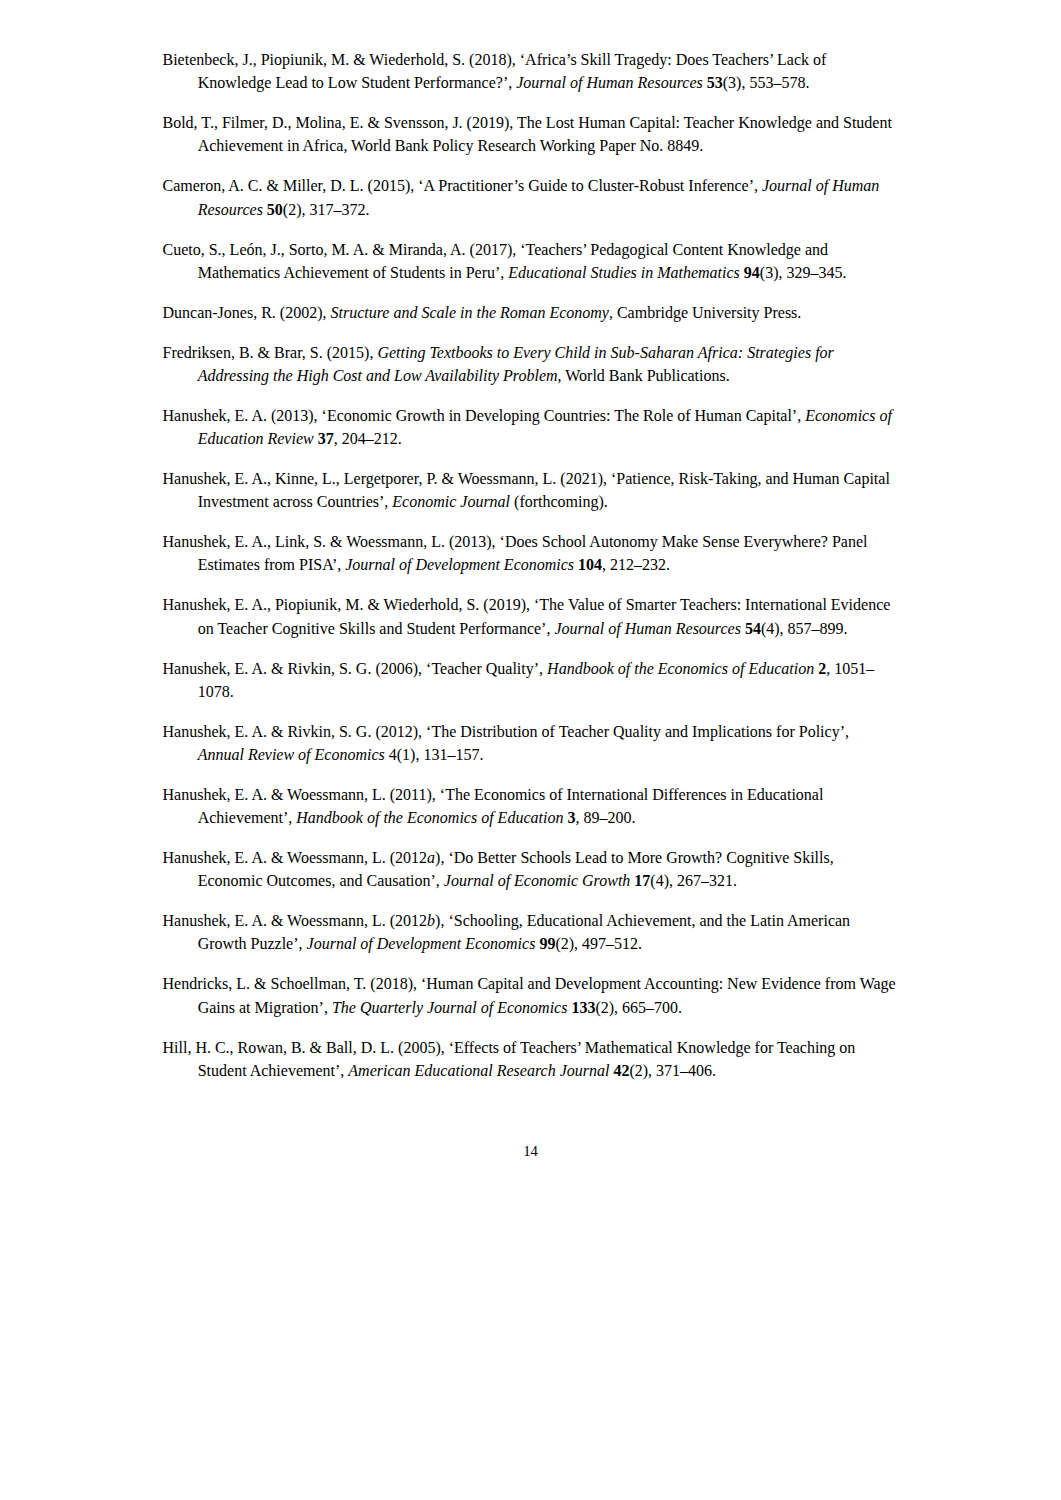Bietenbeck, J., Piopiunik, M. & Wiederhold, S. (2018), ‘Africa’s Skill Tragedy: Does Teachers’ Lack of Knowledge Lead to Low Student Performance?’, Journal of Human Resources 53(3), 553–578.
Bold, T., Filmer, D., Molina, E. & Svensson, J. (2019), The Lost Human Capital: Teacher Knowledge and Student Achievement in Africa, World Bank Policy Research Working Paper No. 8849.
Cameron, A. C. & Miller, D. L. (2015), ‘A Practitioner’s Guide to Cluster-Robust Inference’, Journal of Human Resources 50(2), 317–372.
Cueto, S., León, J., Sorto, M. A. & Miranda, A. (2017), ‘Teachers’ Pedagogical Content Knowledge and Mathematics Achievement of Students in Peru’, Educational Studies in Mathematics 94(3), 329–345.
Duncan-Jones, R. (2002), Structure and Scale in the Roman Economy, Cambridge University Press.
Fredriksen, B. & Brar, S. (2015), Getting Textbooks to Every Child in Sub-Saharan Africa: Strategies for Addressing the High Cost and Low Availability Problem, World Bank Publications.
Hanushek, E. A. (2013), ‘Economic Growth in Developing Countries: The Role of Human Capital’, Economics of Education Review 37, 204–212.
Hanushek, E. A., Kinne, L., Lergetporer, P. & Woessmann, L. (2021), ‘Patience, Risk-Taking, and Human Capital Investment across Countries’, Economic Journal (forthcoming).
Hanushek, E. A., Link, S. & Woessmann, L. (2013), ‘Does School Autonomy Make Sense Everywhere? Panel Estimates from PISA’, Journal of Development Economics 104, 212–232.
Hanushek, E. A., Piopiunik, M. & Wiederhold, S. (2019), ‘The Value of Smarter Teachers: International Evidence on Teacher Cognitive Skills and Student Performance’, Journal of Human Resources 54(4), 857–899.
Hanushek, E. A. & Rivkin, S. G. (2006), ‘Teacher Quality’, Handbook of the Economics of Education 2, 1051–1078.
Hanushek, E. A. & Rivkin, S. G. (2012), ‘The Distribution of Teacher Quality and Implications for Policy’, Annual Review of Economics 4(1), 131–157.
Hanushek, E. A. & Woessmann, L. (2011), ‘The Economics of International Differences in Educational Achievement’, Handbook of the Economics of Education 3, 89–200.
Hanushek, E. A. & Woessmann, L. (2012a), ‘Do Better Schools Lead to More Growth? Cognitive Skills, Economic Outcomes, and Causation’, Journal of Economic Growth 17(4), 267–321.
Hanushek, E. A. & Woessmann, L. (2012b), ‘Schooling, Educational Achievement, and the Latin American Growth Puzzle’, Journal of Development Economics 99(2), 497–512.
Hendricks, L. & Schoellman, T. (2018), ‘Human Capital and Development Accounting: New Evidence from Wage Gains at Migration’, The Quarterly Journal of Economics 133(2), 665–700.
Hill, H. C., Rowan, B. & Ball, D. L. (2005), ‘Effects of Teachers’ Mathematical Knowledge for Teaching on Student Achievement’, American Educational Research Journal 42(2), 371–406.
14